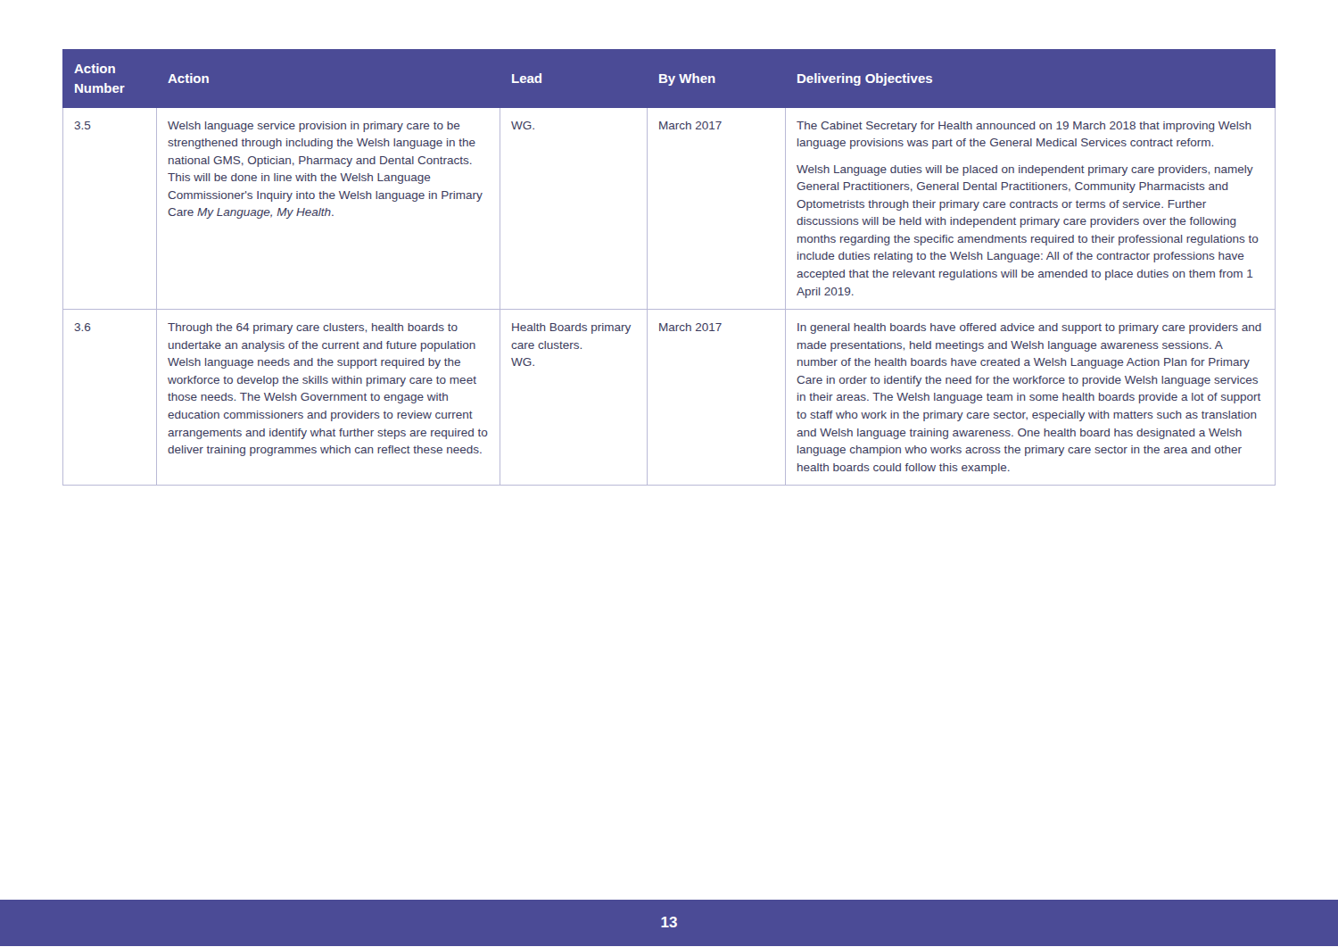| Action Number | Action | Lead | By When | Delivering Objectives |
| --- | --- | --- | --- | --- |
| 3.5 | Welsh language service provision in primary care to be strengthened through including the Welsh language in the national GMS, Optician, Pharmacy and Dental Contracts. This will be done in line with the Welsh Language Commissioner's Inquiry into the Welsh language in Primary Care My Language, My Health . | WG. | March 2017 | The Cabinet Secretary for Health announced on 19 March 2018 that improving Welsh language provisions was part of the General Medical Services contract reform. Welsh Language duties will be placed on independent primary care providers, namely General Practitioners, General Dental Practitioners, Community Pharmacists and Optometrists through their primary care contracts or terms of service. Further discussions will be held with independent primary care providers over the following months regarding the specific amendments required to their professional regulations to include duties relating to the Welsh Language: All of the contractor professions have accepted that the relevant regulations will be amended to place duties on them from 1 April 2019. |
| 3.6 | Through the 64 primary care clusters, health boards to undertake an analysis of the current and future population Welsh language needs and the support required by the workforce to develop the skills within primary care to meet those needs. The Welsh Government to engage with education commissioners and providers to review current arrangements and identify what further steps are required to deliver training programmes which can reflect these needs. | Health Boards primary care clusters. WG. | March 2017 | In general health boards have offered advice and support to primary care providers and made presentations, held meetings and Welsh language awareness sessions. A number of the health boards have created a Welsh Language Action Plan for Primary Care in order to identify the need for the workforce to provide Welsh language services in their areas. The Welsh language team in some health boards provide a lot of support to staff who work in the primary care sector, especially with matters such as translation and Welsh language training awareness. One health board has designated a Welsh language champion who works across the primary care sector in the area and other health boards could follow this example. |
13